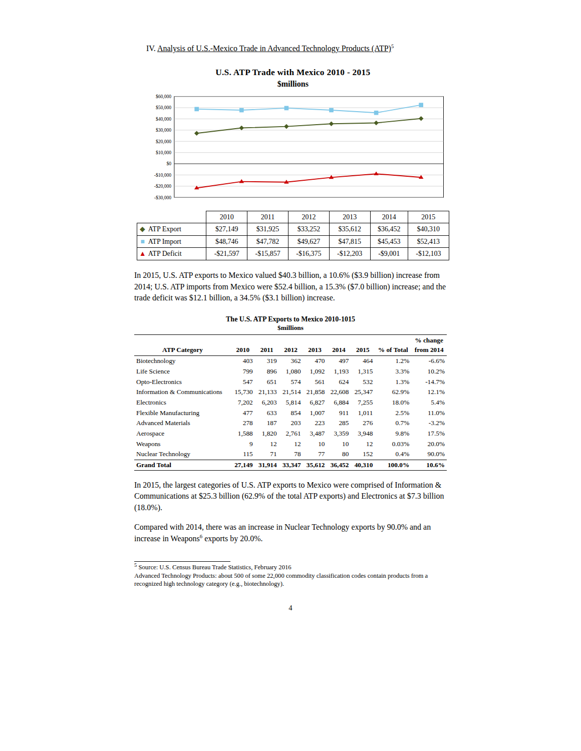IV. Analysis of U.S.-Mexico Trade in Advanced Technology Products (ATP)5
U.S. ATP Trade with Mexico 2010 - 2015
$millions
$60,000 $50,000 $40,000 $30,000 $20,000 $10,000 $0 -$10,000 -$20,000 -$30,000
| | 2010 | 2011 | 2012 | 2013 | 2014 | 2015 |
| ◆ ATP Export | $27,149 | $31,925 | $33,252 | $35,612 | $36,452 | $40,310 |
| ■ ATP Import | $48,746 | $47,782 | $49,627 | $47,815 | $45,453 | $52,413 |
| ▲ ATP Deficit | -$21,597 | -$15,857 | -$16,375 | -$12,203 | -$9,001 | -$12,103 |
In 2015, U.S. ATP exports to Mexico valued $40.3 billion, a 10.6% ($3.9 billion) increase from 2014; U.S. ATP imports from Mexico were $52.4 billion, a 15.3% ($7.0 billion) increase; and the trade deficit was $12.1 billion, a 34.5% ($3.1 billion) increase.
The U.S. ATP Exports to Mexico 2010-1015
$millions
| ATP Category | 2010 | 2011 | 2012 | 2013 | 2014 | 2015 | % of Total | % change from 2014 |
| --- | --- | --- | --- | --- | --- | --- | --- | --- |
| Biotechnology | 403 | 319 | 362 | 470 | 497 | 464 | 1.2% | -6.6% |
| Life Science | 799 | 896 | 1,080 | 1,092 | 1,193 | 1,315 | 3.3% | 10.2% |
| Opto-Electronics | 547 | 651 | 574 | 561 | 624 | 532 | 1.3% | -14.7% |
| Information & Communications | 15,730 | 21,133 | 21,514 | 21,858 | 22,608 | 25,347 | 62.9% | 12.1% |
| Electronics | 7,202 | 6,203 | 5,814 | 6,827 | 6,884 | 7,255 | 18.0% | 5.4% |
| Flexible Manufacturing | 477 | 633 | 854 | 1,007 | 911 | 1,011 | 2.5% | 11.0% |
| Advanced Materials | 278 | 187 | 203 | 223 | 285 | 276 | 0.7% | -3.2% |
| Aerospace | 1,588 | 1,820 | 2,761 | 3,487 | 3,359 | 3,948 | 9.8% | 17.5% |
| Weapons | 9 | 12 | 12 | 10 | 10 | 12 | 0.03% | 20.0% |
| Nuclear Technology | 115 | 71 | 78 | 77 | 80 | 152 | 0.4% | 90.0% |
| Grand Total | 27,149 | 31,914 | 33,347 | 35,612 | 36,452 | 40,310 | 100.0% | 10.6% |
In 2015, the largest categories of U.S. ATP exports to Mexico were comprised of Information & Communications at $25.3 billion (62.9% of the total ATP exports) and Electronics at $7.3 billion (18.0%).
Compared with 2014, there was an increase in Nuclear Technology exports by 90.0% and an increase in Weapons6 exports by 20.0%.
5 Source: U.S. Census Bureau Trade Statistics, February 2016
Advanced Technology Products: about 500 of some 22,000 commodity classification codes contain products from a recognized high technology category (e.g., biotechnology).
4